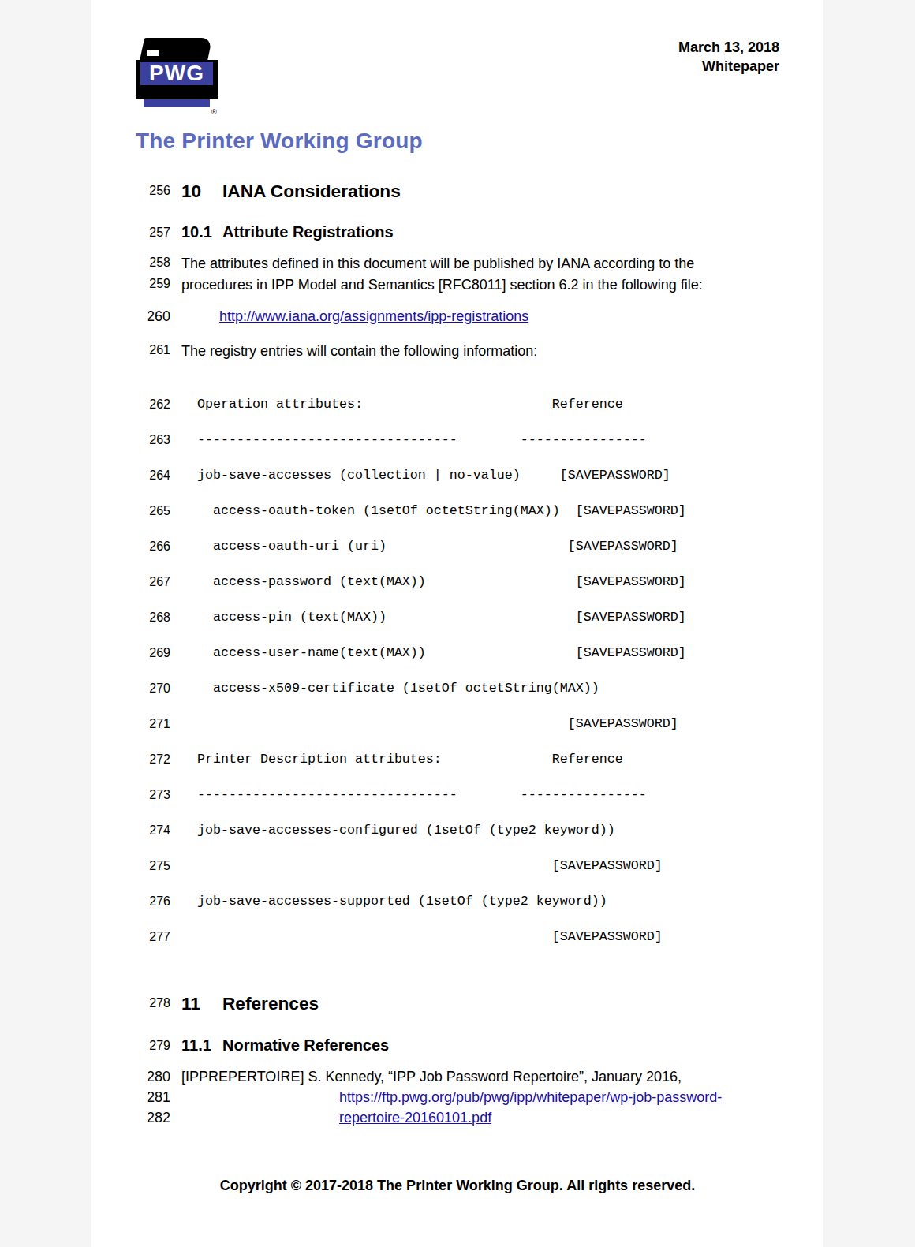March 13, 2018
Whitepaper
PWG
®
The Printer Working Group
25610 IANA Considerations
25710.1 Attribute Registrations
258 The attributes defined in this document will be published by IANA according to the
259 procedures in IPP Model and Semantics [RFC8011] section 6.2 in the following file:
260 http://www.iana.org/assignments/ipp-registrations
261 The registry entries will contain the following information:
262 Operation attributes: Reference
263 --------------------------------- ----------------
264 job-save-accesses (collection | no-value) [SAVEPASSWORD]
265 access-oauth-token (1setOf octetString(MAX)) [SAVEPASSWORD]
266 access-oauth-uri (uri) [SAVEPASSWORD]
267 access-password (text(MAX)) [SAVEPASSWORD]
268 access-pin (text(MAX)) [SAVEPASSWORD]
269 access-user-name(text(MAX)) [SAVEPASSWORD]
270 access-x509-certificate (1setOf octetString(MAX))
271 [SAVEPASSWORD]
272 Printer Description attributes: Reference
273 --------------------------------- ----------------
274 job-save-accesses-configured (1setOf (type2 keyword))
275 [SAVEPASSWORD]
276 job-save-accesses-supported (1setOf (type2 keyword))
277 [SAVEPASSWORD]
27811 References
27911.1 Normative References
280 [IPPREPERTOIRE] S. Kennedy, “IPP Job Password Repertoire”, January 2016,
281 https://ftp.pwg.org/pub/pwg/ipp/whitepaper/wp-job-password-
282 repertoire-20160101.pdf
Copyright © 2017-2018 The Printer Working Group. All rights reserved.